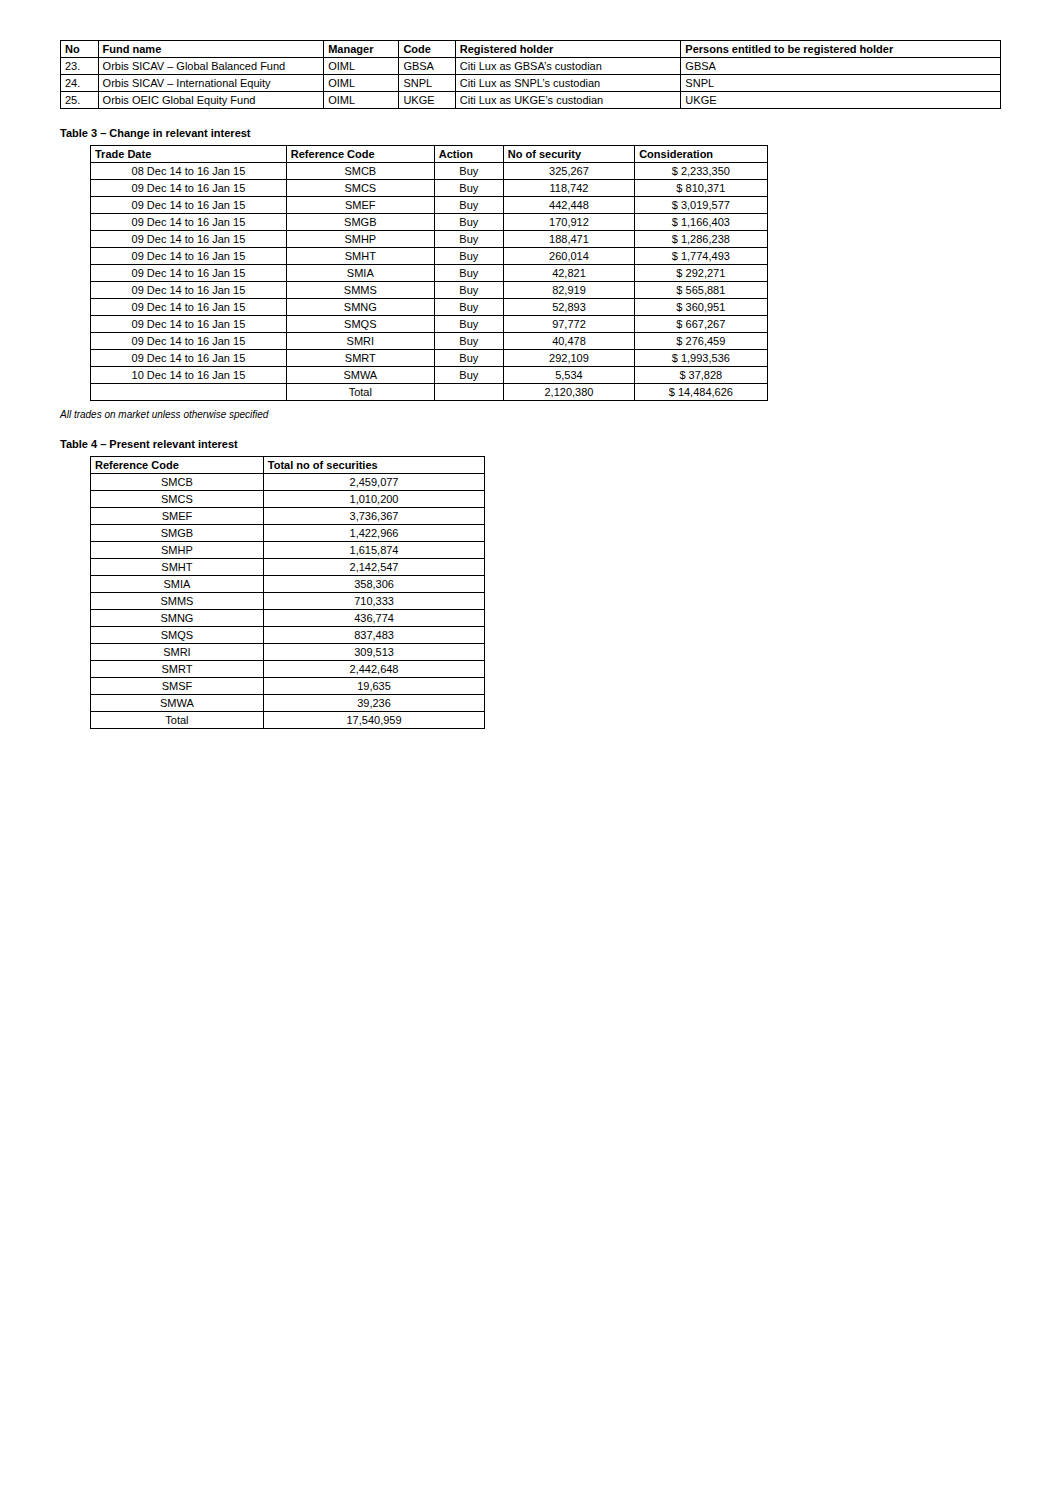| No | Fund name | Manager | Code | Registered holder | Persons entitled to be registered holder |
| --- | --- | --- | --- | --- | --- |
| 23. | Orbis SICAV – Global Balanced Fund | OIML | GBSA | Citi Lux as GBSA’s custodian | GBSA |
| 24. | Orbis SICAV – International Equity | OIML | SNPL | Citi Lux as SNPL’s custodian | SNPL |
| 25. | Orbis OEIC Global Equity Fund | OIML | UKGE | Citi Lux as UKGE’s custodian | UKGE |
Table 3 – Change in relevant interest
| Trade Date | Reference Code | Action | No of security | Consideration |
| --- | --- | --- | --- | --- |
| 08 Dec 14 to 16 Jan 15 | SMCB | Buy | 325,267 | $ 2,233,350 |
| 09 Dec 14 to 16 Jan 15 | SMCS | Buy | 118,742 | $ 810,371 |
| 09 Dec 14 to 16 Jan 15 | SMEF | Buy | 442,448 | $ 3,019,577 |
| 09 Dec 14 to 16 Jan 15 | SMGB | Buy | 170,912 | $ 1,166,403 |
| 09 Dec 14 to 16 Jan 15 | SMHP | Buy | 188,471 | $ 1,286,238 |
| 09 Dec 14 to 16 Jan 15 | SMHT | Buy | 260,014 | $ 1,774,493 |
| 09 Dec 14 to 16 Jan 15 | SMIA | Buy | 42,821 | $ 292,271 |
| 09 Dec 14 to 16 Jan 15 | SMMS | Buy | 82,919 | $ 565,881 |
| 09 Dec 14 to 16 Jan 15 | SMNG | Buy | 52,893 | $ 360,951 |
| 09 Dec 14 to 16 Jan 15 | SMQS | Buy | 97,772 | $ 667,267 |
| 09 Dec 14 to 16 Jan 15 | SMRI | Buy | 40,478 | $ 276,459 |
| 09 Dec 14 to 16 Jan 15 | SMRT | Buy | 292,109 | $ 1,993,536 |
| 10 Dec 14 to 16 Jan 15 | SMWA | Buy | 5,534 | $ 37,828 |
| | Total | | 2,120,380 | $ 14,484,626 |
All trades on market unless otherwise specified
Table 4 – Present relevant interest
| Reference Code | Total no of securities |
| --- | --- |
| SMCB | 2,459,077 |
| SMCS | 1,010,200 |
| SMEF | 3,736,367 |
| SMGB | 1,422,966 |
| SMHP | 1,615,874 |
| SMHT | 2,142,547 |
| SMIA | 358,306 |
| SMMS | 710,333 |
| SMNG | 436,774 |
| SMQS | 837,483 |
| SMRI | 309,513 |
| SMRT | 2,442,648 |
| SMSF | 19,635 |
| SMWA | 39,236 |
| Total | 17,540,959 |